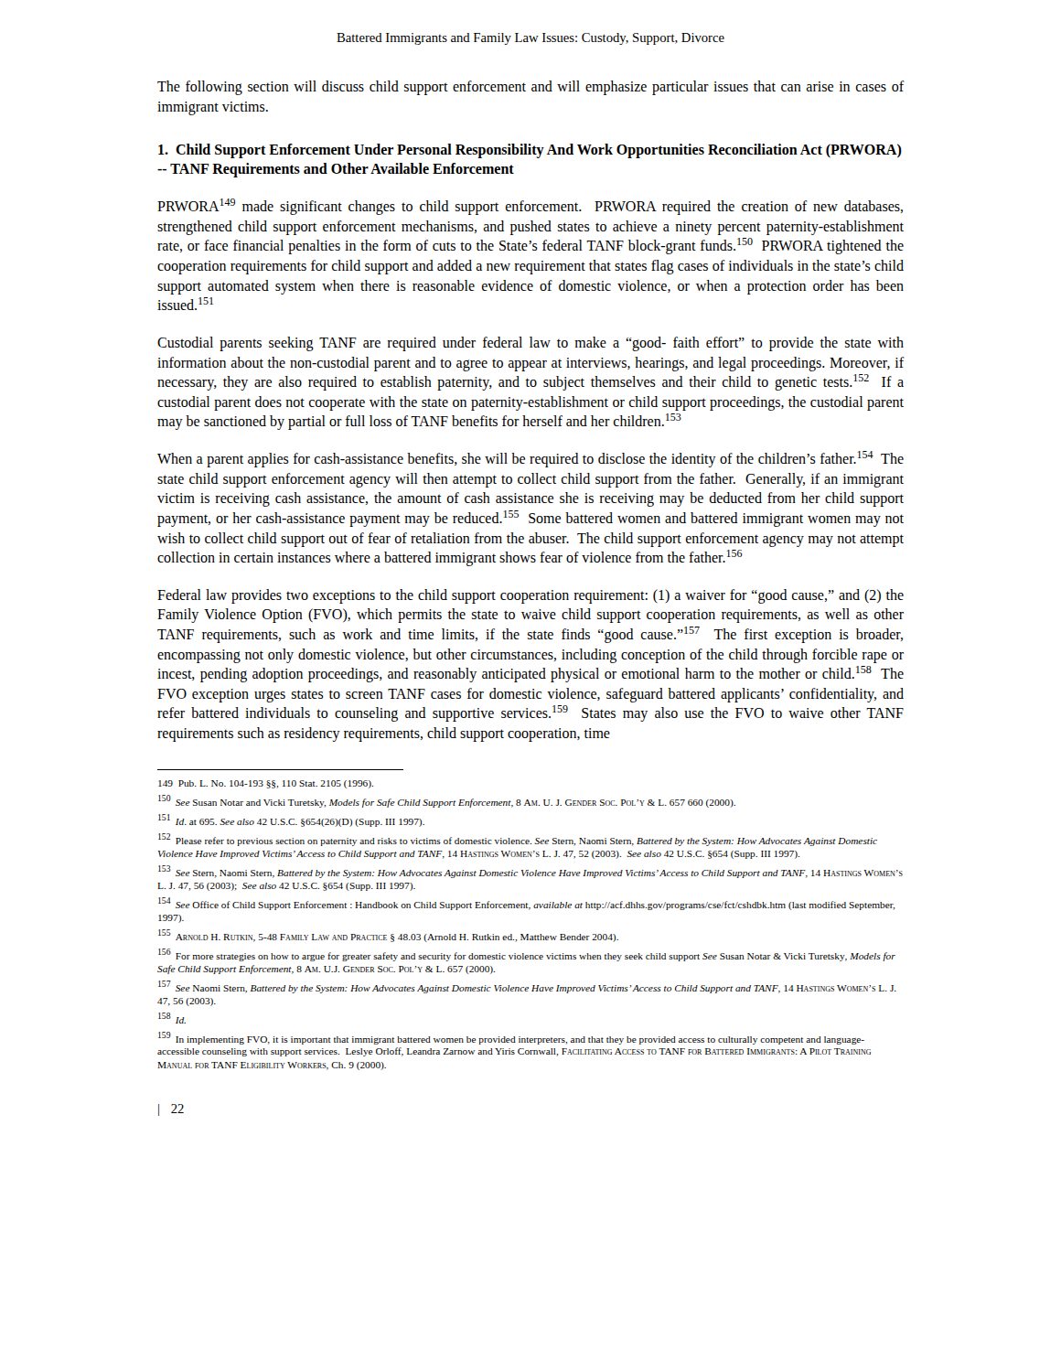Battered Immigrants and Family Law Issues: Custody, Support, Divorce
The following section will discuss child support enforcement and will emphasize particular issues that can arise in cases of immigrant victims.
1. Child Support Enforcement Under Personal Responsibility And Work Opportunities Reconciliation Act (PRWORA) -- TANF Requirements and Other Available Enforcement
PRWORA149 made significant changes to child support enforcement. PRWORA required the creation of new databases, strengthened child support enforcement mechanisms, and pushed states to achieve a ninety percent paternity-establishment rate, or face financial penalties in the form of cuts to the State’s federal TANF block-grant funds.150 PRWORA tightened the cooperation requirements for child support and added a new requirement that states flag cases of individuals in the state’s child support automated system when there is reasonable evidence of domestic violence, or when a protection order has been issued.151
Custodial parents seeking TANF are required under federal law to make a “good- faith effort” to provide the state with information about the non-custodial parent and to agree to appear at interviews, hearings, and legal proceedings. Moreover, if necessary, they are also required to establish paternity, and to subject themselves and their child to genetic tests.152 If a custodial parent does not cooperate with the state on paternity-establishment or child support proceedings, the custodial parent may be sanctioned by partial or full loss of TANF benefits for herself and her children.153
When a parent applies for cash-assistance benefits, she will be required to disclose the identity of the children’s father.154 The state child support enforcement agency will then attempt to collect child support from the father. Generally, if an immigrant victim is receiving cash assistance, the amount of cash assistance she is receiving may be deducted from her child support payment, or her cash-assistance payment may be reduced.155 Some battered women and battered immigrant women may not wish to collect child support out of fear of retaliation from the abuser. The child support enforcement agency may not attempt collection in certain instances where a battered immigrant shows fear of violence from the father.156
Federal law provides two exceptions to the child support cooperation requirement: (1) a waiver for “good cause,” and (2) the Family Violence Option (FVO), which permits the state to waive child support cooperation requirements, as well as other TANF requirements, such as work and time limits, if the state finds “good cause.”157 The first exception is broader, encompassing not only domestic violence, but other circumstances, including conception of the child through forcible rape or incest, pending adoption proceedings, and reasonably anticipated physical or emotional harm to the mother or child.158 The FVO exception urges states to screen TANF cases for domestic violence, safeguard battered applicants’ confidentiality, and refer battered individuals to counseling and supportive services.159 States may also use the FVO to waive other TANF requirements such as residency requirements, child support cooperation, time
149 Pub. L. No. 104-193 §§, 110 Stat. 2105 (1996).
150 See Susan Notar and Vicki Turetsky, Models for Safe Child Support Enforcement, 8 Am. U. J. Gender Soc. Pol’y & L. 657 660 (2000).
151 Id. at 695. See also 42 U.S.C. §654(26)(D) (Supp. III 1997).
152 Please refer to previous section on paternity and risks to victims of domestic violence. See Stern, Naomi Stern, Battered by the System: How Advocates Against Domestic Violence Have Improved Victims’ Access to Child Support and TANF, 14 Hastings Women’s L. J. 47, 52 (2003). See also 42 U.S.C. §654 (Supp. III 1997).
153 See Stern, Naomi Stern, Battered by the System: How Advocates Against Domestic Violence Have Improved Victims’ Access to Child Support and TANF, 14 Hastings Women’s L. J. 47, 56 (2003); See also 42 U.S.C. §654 (Supp. III 1997).
154 See Office of Child Support Enforcement : Handbook on Child Support Enforcement, available at http://acf.dhhs.gov/programs/cse/fct/cshdbk.htm (last modified September, 1997).
155 Arnold H. Rutkin, 5-48 Family Law and Practice § 48.03 (Arnold H. Rutkin ed., Matthew Bender 2004).
156 For more strategies on how to argue for greater safety and security for domestic violence victims when they seek child support See Susan Notar & Vicki Turetsky, Models for Safe Child Support Enforcement, 8 Am. U.J. Gender Soc. Pol’y & L. 657 (2000).
157 See Naomi Stern, Battered by the System: How Advocates Against Domestic Violence Have Improved Victims’ Access to Child Support and TANF, 14 Hastings Women’s L. J. 47, 56 (2003).
158 Id.
159 In implementing FVO, it is important that immigrant battered women be provided interpreters, and that they be provided access to culturally competent and language-accessible counseling with support services. Leslye Orloff, Leandra Zarnow and Yiris Cornwall, Facilitating Access to TANF for Battered Immigrants: A Pilot Training Manual for TANF Eligibility Workers, Ch. 9 (2000).
|22